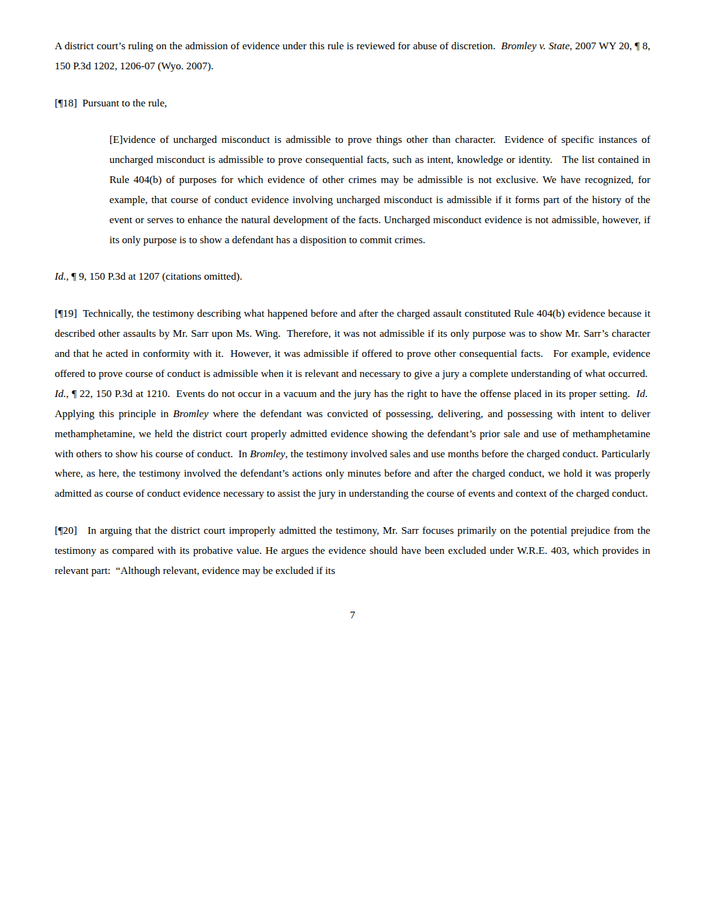A district court’s ruling on the admission of evidence under this rule is reviewed for abuse of discretion. Bromley v. State, 2007 WY 20, ¶ 8, 150 P.3d 1202, 1206-07 (Wyo. 2007).
[¶18] Pursuant to the rule,
[E]vidence of uncharged misconduct is admissible to prove things other than character. Evidence of specific instances of uncharged misconduct is admissible to prove consequential facts, such as intent, knowledge or identity. The list contained in Rule 404(b) of purposes for which evidence of other crimes may be admissible is not exclusive. We have recognized, for example, that course of conduct evidence involving uncharged misconduct is admissible if it forms part of the history of the event or serves to enhance the natural development of the facts. Uncharged misconduct evidence is not admissible, however, if its only purpose is to show a defendant has a disposition to commit crimes.
Id., ¶ 9, 150 P.3d at 1207 (citations omitted).
[¶19] Technically, the testimony describing what happened before and after the charged assault constituted Rule 404(b) evidence because it described other assaults by Mr. Sarr upon Ms. Wing. Therefore, it was not admissible if its only purpose was to show Mr. Sarr’s character and that he acted in conformity with it. However, it was admissible if offered to prove other consequential facts. For example, evidence offered to prove course of conduct is admissible when it is relevant and necessary to give a jury a complete understanding of what occurred. Id., ¶ 22, 150 P.3d at 1210. Events do not occur in a vacuum and the jury has the right to have the offense placed in its proper setting. Id. Applying this principle in Bromley where the defendant was convicted of possessing, delivering, and possessing with intent to deliver methamphetamine, we held the district court properly admitted evidence showing the defendant’s prior sale and use of methamphetamine with others to show his course of conduct. In Bromley, the testimony involved sales and use months before the charged conduct. Particularly where, as here, the testimony involved the defendant’s actions only minutes before and after the charged conduct, we hold it was properly admitted as course of conduct evidence necessary to assist the jury in understanding the course of events and context of the charged conduct.
[¶20] In arguing that the district court improperly admitted the testimony, Mr. Sarr focuses primarily on the potential prejudice from the testimony as compared with its probative value. He argues the evidence should have been excluded under W.R.E. 403, which provides in relevant part: “Although relevant, evidence may be excluded if its
7